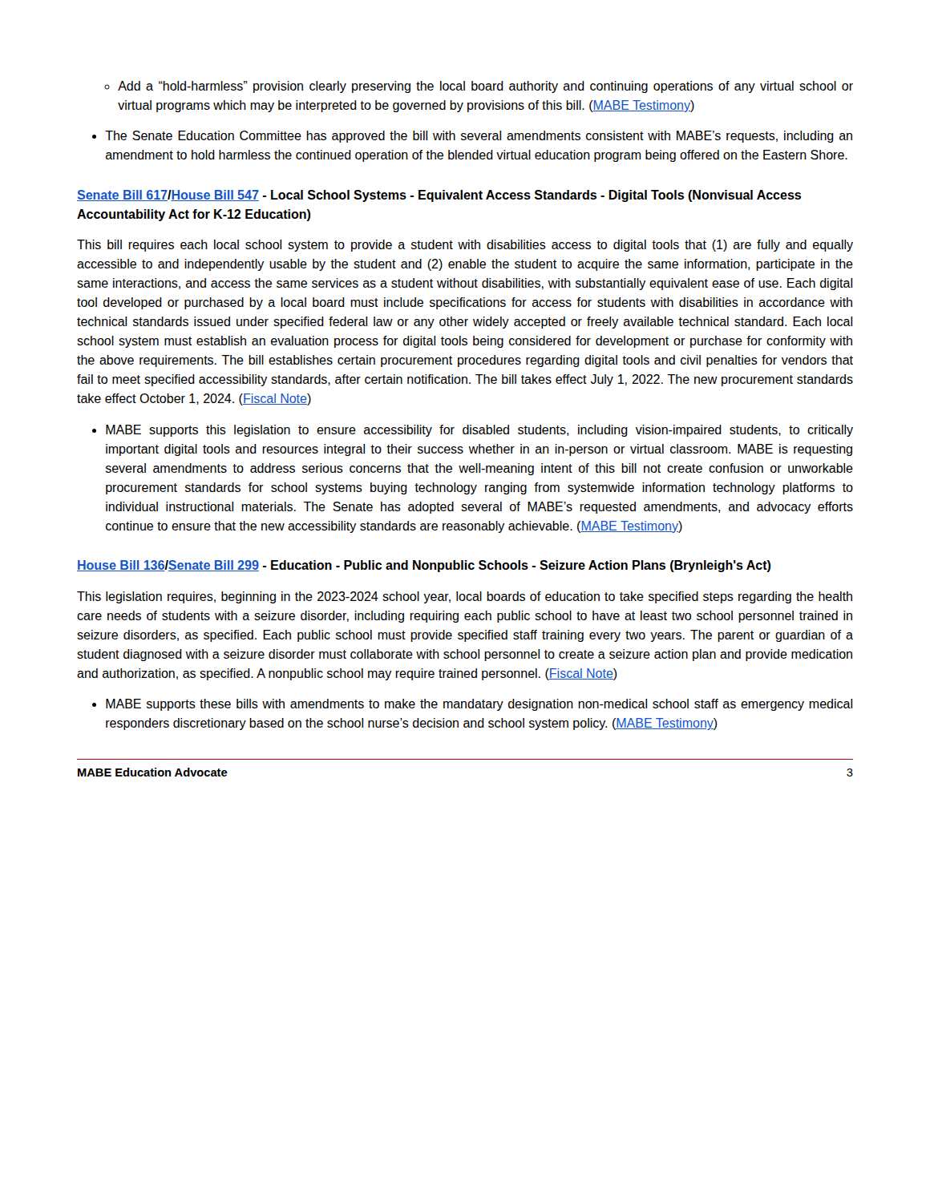Add a “hold-harmless” provision clearly preserving the local board authority and continuing operations of any virtual school or virtual programs which may be interpreted to be governed by provisions of this bill. (MABE Testimony)
The Senate Education Committee has approved the bill with several amendments consistent with MABE’s requests, including an amendment to hold harmless the continued operation of the blended virtual education program being offered on the Eastern Shore.
Senate Bill 617/House Bill 547 - Local School Systems - Equivalent Access Standards - Digital Tools (Nonvisual Access Accountability Act for K-12 Education)
This bill requires each local school system to provide a student with disabilities access to digital tools that (1) are fully and equally accessible to and independently usable by the student and (2) enable the student to acquire the same information, participate in the same interactions, and access the same services as a student without disabilities, with substantially equivalent ease of use. Each digital tool developed or purchased by a local board must include specifications for access for students with disabilities in accordance with technical standards issued under specified federal law or any other widely accepted or freely available technical standard. Each local school system must establish an evaluation process for digital tools being considered for development or purchase for conformity with the above requirements. The bill establishes certain procurement procedures regarding digital tools and civil penalties for vendors that fail to meet specified accessibility standards, after certain notification. The bill takes effect July 1, 2022. The new procurement standards take effect October 1, 2024. (Fiscal Note)
MABE supports this legislation to ensure accessibility for disabled students, including vision-impaired students, to critically important digital tools and resources integral to their success whether in an in-person or virtual classroom. MABE is requesting several amendments to address serious concerns that the well-meaning intent of this bill not create confusion or unworkable procurement standards for school systems buying technology ranging from systemwide information technology platforms to individual instructional materials. The Senate has adopted several of MABE’s requested amendments, and advocacy efforts continue to ensure that the new accessibility standards are reasonably achievable. (MABE Testimony)
House Bill 136/Senate Bill 299 - Education - Public and Nonpublic Schools - Seizure Action Plans (Brynleigh's Act)
This legislation requires, beginning in the 2023-2024 school year, local boards of education to take specified steps regarding the health care needs of students with a seizure disorder, including requiring each public school to have at least two school personnel trained in seizure disorders, as specified. Each public school must provide specified staff training every two years. The parent or guardian of a student diagnosed with a seizure disorder must collaborate with school personnel to create a seizure action plan and provide medication and authorization, as specified. A nonpublic school may require trained personnel. (Fiscal Note)
MABE supports these bills with amendments to make the mandatary designation non-medical school staff as emergency medical responders discretionary based on the school nurse’s decision and school system policy. (MABE Testimony)
MABE Education Advocate 3